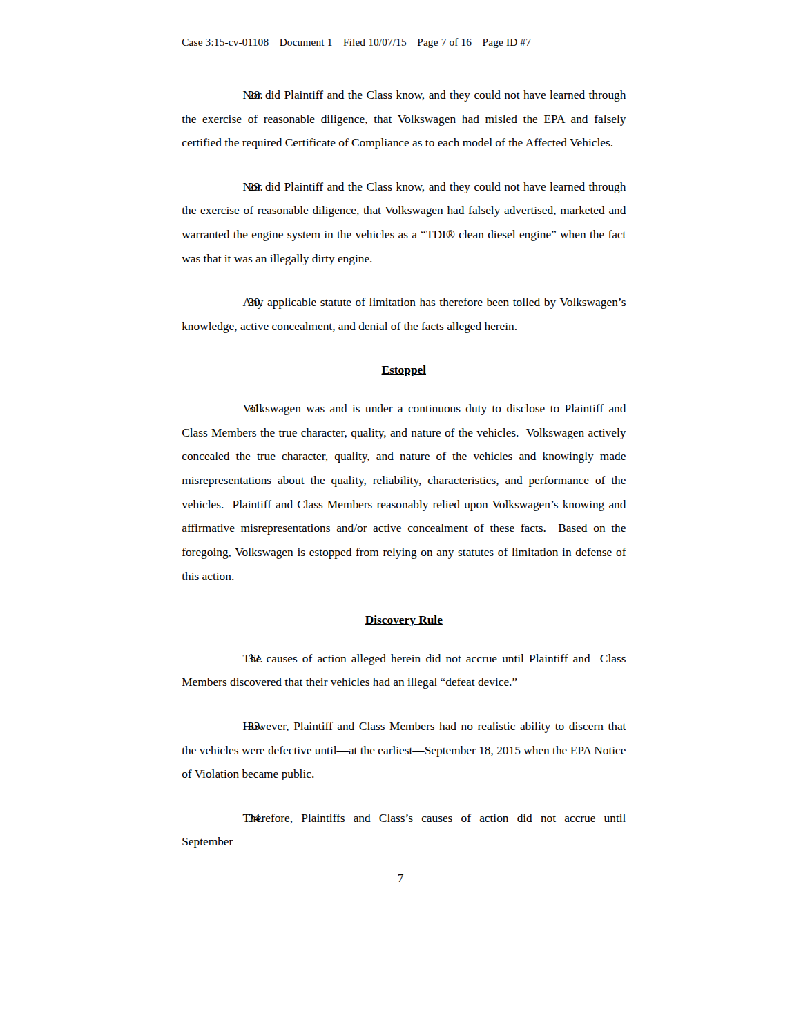Case 3:15-cv-01108 Document 1 Filed 10/07/15 Page 7 of 16 Page ID #7
28. Nor did Plaintiff and the Class know, and they could not have learned through the exercise of reasonable diligence, that Volkswagen had misled the EPA and falsely certified the required Certificate of Compliance as to each model of the Affected Vehicles.
29. Nor did Plaintiff and the Class know, and they could not have learned through the exercise of reasonable diligence, that Volkswagen had falsely advertised, marketed and warranted the engine system in the vehicles as a “TDI® clean diesel engine” when the fact was that it was an illegally dirty engine.
30. Any applicable statute of limitation has therefore been tolled by Volkswagen’s knowledge, active concealment, and denial of the facts alleged herein.
Estoppel
31. Volkswagen was and is under a continuous duty to disclose to Plaintiff and Class Members the true character, quality, and nature of the vehicles. Volkswagen actively concealed the true character, quality, and nature of the vehicles and knowingly made misrepresentations about the quality, reliability, characteristics, and performance of the vehicles. Plaintiff and Class Members reasonably relied upon Volkswagen’s knowing and affirmative misrepresentations and/or active concealment of these facts. Based on the foregoing, Volkswagen is estopped from relying on any statutes of limitation in defense of this action.
Discovery Rule
32. The causes of action alleged herein did not accrue until Plaintiff and Class Members discovered that their vehicles had an illegal “defeat device.”
33. However, Plaintiff and Class Members had no realistic ability to discern that the vehicles were defective until—at the earliest—September 18, 2015 when the EPA Notice of Violation became public.
34. Therefore, Plaintiffs and Class’s causes of action did not accrue until September
7